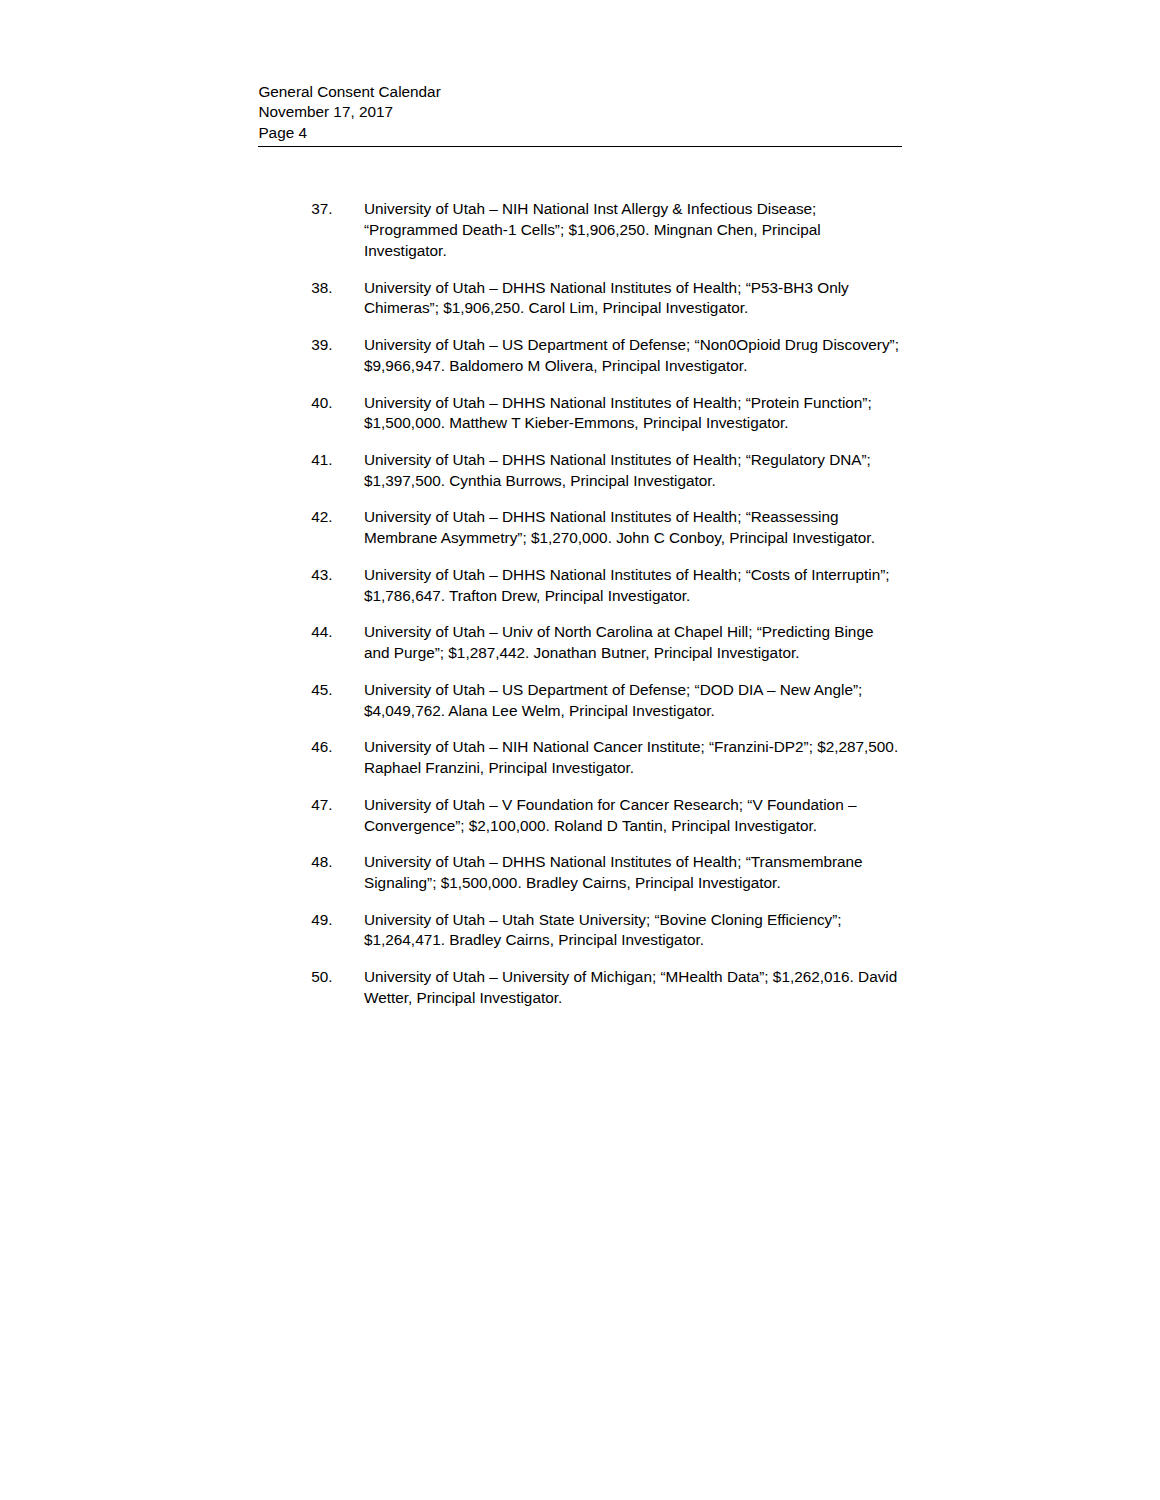General Consent Calendar
November 17, 2017
Page 4
37. University of Utah – NIH National Inst Allergy & Infectious Disease; “Programmed Death-1 Cells”; $1,906,250. Mingnan Chen, Principal Investigator.
38. University of Utah – DHHS National Institutes of Health; “P53-BH3 Only Chimeras”; $1,906,250. Carol Lim, Principal Investigator.
39. University of Utah – US Department of Defense; “Non0Opioid Drug Discovery”; $9,966,947. Baldomero M Olivera, Principal Investigator.
40. University of Utah – DHHS National Institutes of Health; “Protein Function”; $1,500,000. Matthew T Kieber-Emmons, Principal Investigator.
41. University of Utah – DHHS National Institutes of Health; “Regulatory DNA”; $1,397,500. Cynthia Burrows, Principal Investigator.
42. University of Utah – DHHS National Institutes of Health; “Reassessing Membrane Asymmetry”; $1,270,000. John C Conboy, Principal Investigator.
43. University of Utah – DHHS National Institutes of Health; “Costs of Interruptin”; $1,786,647. Trafton Drew, Principal Investigator.
44. University of Utah – Univ of North Carolina at Chapel Hill; “Predicting Binge and Purge”; $1,287,442. Jonathan Butner, Principal Investigator.
45. University of Utah – US Department of Defense; “DOD DIA – New Angle”; $4,049,762. Alana Lee Welm, Principal Investigator.
46. University of Utah – NIH National Cancer Institute; “Franzini-DP2”; $2,287,500. Raphael Franzini, Principal Investigator.
47. University of Utah – V Foundation for Cancer Research; “V Foundation – Convergence”; $2,100,000. Roland D Tantin, Principal Investigator.
48. University of Utah – DHHS National Institutes of Health; “Transmembrane Signaling”; $1,500,000. Bradley Cairns, Principal Investigator.
49. University of Utah – Utah State University; “Bovine Cloning Efficiency”; $1,264,471. Bradley Cairns, Principal Investigator.
50. University of Utah – University of Michigan; “MHealth Data”; $1,262,016. David Wetter, Principal Investigator.